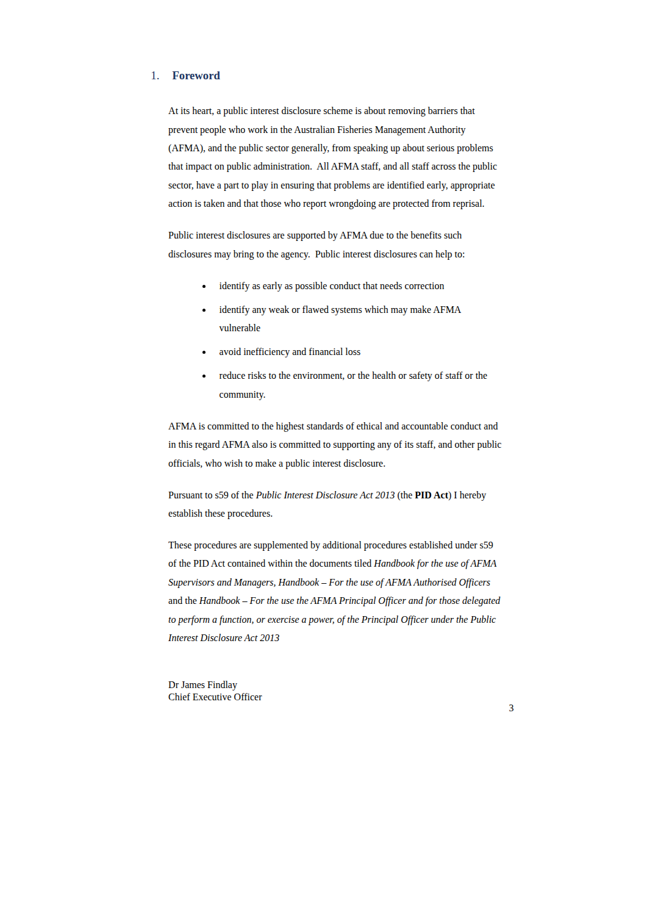1. Foreword
At its heart, a public interest disclosure scheme is about removing barriers that prevent people who work in the Australian Fisheries Management Authority (AFMA), and the public sector generally, from speaking up about serious problems that impact on public administration. All AFMA staff, and all staff across the public sector, have a part to play in ensuring that problems are identified early, appropriate action is taken and that those who report wrongdoing are protected from reprisal.
Public interest disclosures are supported by AFMA due to the benefits such disclosures may bring to the agency. Public interest disclosures can help to:
identify as early as possible conduct that needs correction
identify any weak or flawed systems which may make AFMA vulnerable
avoid inefficiency and financial loss
reduce risks to the environment, or the health or safety of staff or the community.
AFMA is committed to the highest standards of ethical and accountable conduct and in this regard AFMA also is committed to supporting any of its staff, and other public officials, who wish to make a public interest disclosure.
Pursuant to s59 of the Public Interest Disclosure Act 2013 (the PID Act) I hereby establish these procedures.
These procedures are supplemented by additional procedures established under s59 of the PID Act contained within the documents tiled Handbook for the use of AFMA Supervisors and Managers, Handbook – For the use of AFMA Authorised Officers and the Handbook – For the use the AFMA Principal Officer and for those delegated to perform a function, or exercise a power, of the Principal Officer under the Public Interest Disclosure Act 2013
Dr James Findlay
Chief Executive Officer
3